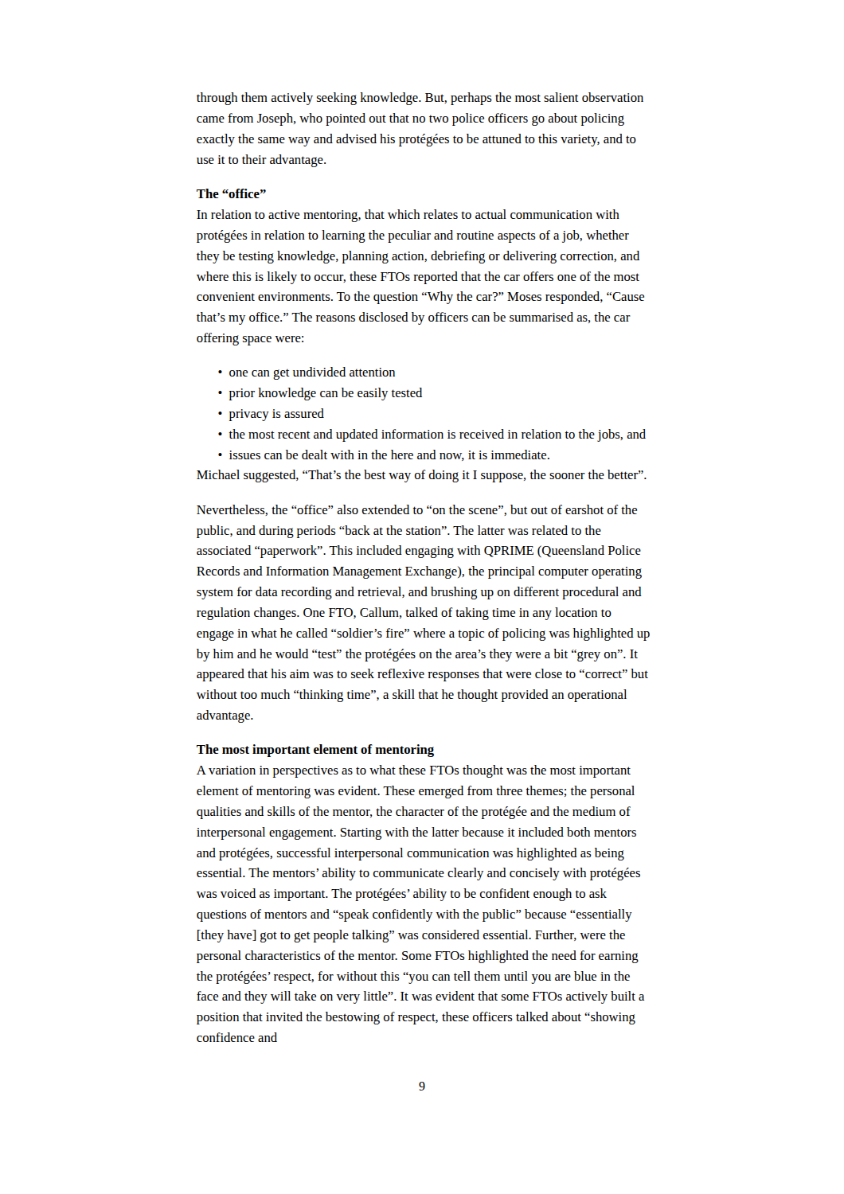through them actively seeking knowledge. But, perhaps the most salient observation came from Joseph, who pointed out that no two police officers go about policing exactly the same way and advised his protégées to be attuned to this variety, and to use it to their advantage.
The “office”
In relation to active mentoring, that which relates to actual communication with protégées in relation to learning the peculiar and routine aspects of a job, whether they be testing knowledge, planning action, debriefing or delivering correction, and where this is likely to occur, these FTOs reported that the car offers one of the most convenient environments. To the question “Why the car?” Moses responded, “Cause that’s my office.” The reasons disclosed by officers can be summarised as, the car offering space were:
one can get undivided attention
prior knowledge can be easily tested
privacy is assured
the most recent and updated information is received in relation to the jobs, and
issues can be dealt with in the here and now, it is immediate.
Michael suggested, “That’s the best way of doing it I suppose, the sooner the better”.
Nevertheless, the “office” also extended to “on the scene”, but out of earshot of the public, and during periods “back at the station”. The latter was related to the associated “paperwork”. This included engaging with QPRIME (Queensland Police Records and Information Management Exchange), the principal computer operating system for data recording and retrieval, and brushing up on different procedural and regulation changes. One FTO, Callum, talked of taking time in any location to engage in what he called “soldier’s fire” where a topic of policing was highlighted up by him and he would “test” the protégées on the area’s they were a bit “grey on”. It appeared that his aim was to seek reflexive responses that were close to “correct” but without too much “thinking time”, a skill that he thought provided an operational advantage.
The most important element of mentoring
A variation in perspectives as to what these FTOs thought was the most important element of mentoring was evident. These emerged from three themes; the personal qualities and skills of the mentor, the character of the protégée and the medium of interpersonal engagement. Starting with the latter because it included both mentors and protégées, successful interpersonal communication was highlighted as being essential. The mentors’ ability to communicate clearly and concisely with protégées was voiced as important. The protégées’ ability to be confident enough to ask questions of mentors and “speak confidently with the public” because “essentially [they have] got to get people talking” was considered essential. Further, were the personal characteristics of the mentor. Some FTOs highlighted the need for earning the protégées’ respect, for without this “you can tell them until you are blue in the face and they will take on very little”. It was evident that some FTOs actively built a position that invited the bestowing of respect, these officers talked about “showing confidence and
9